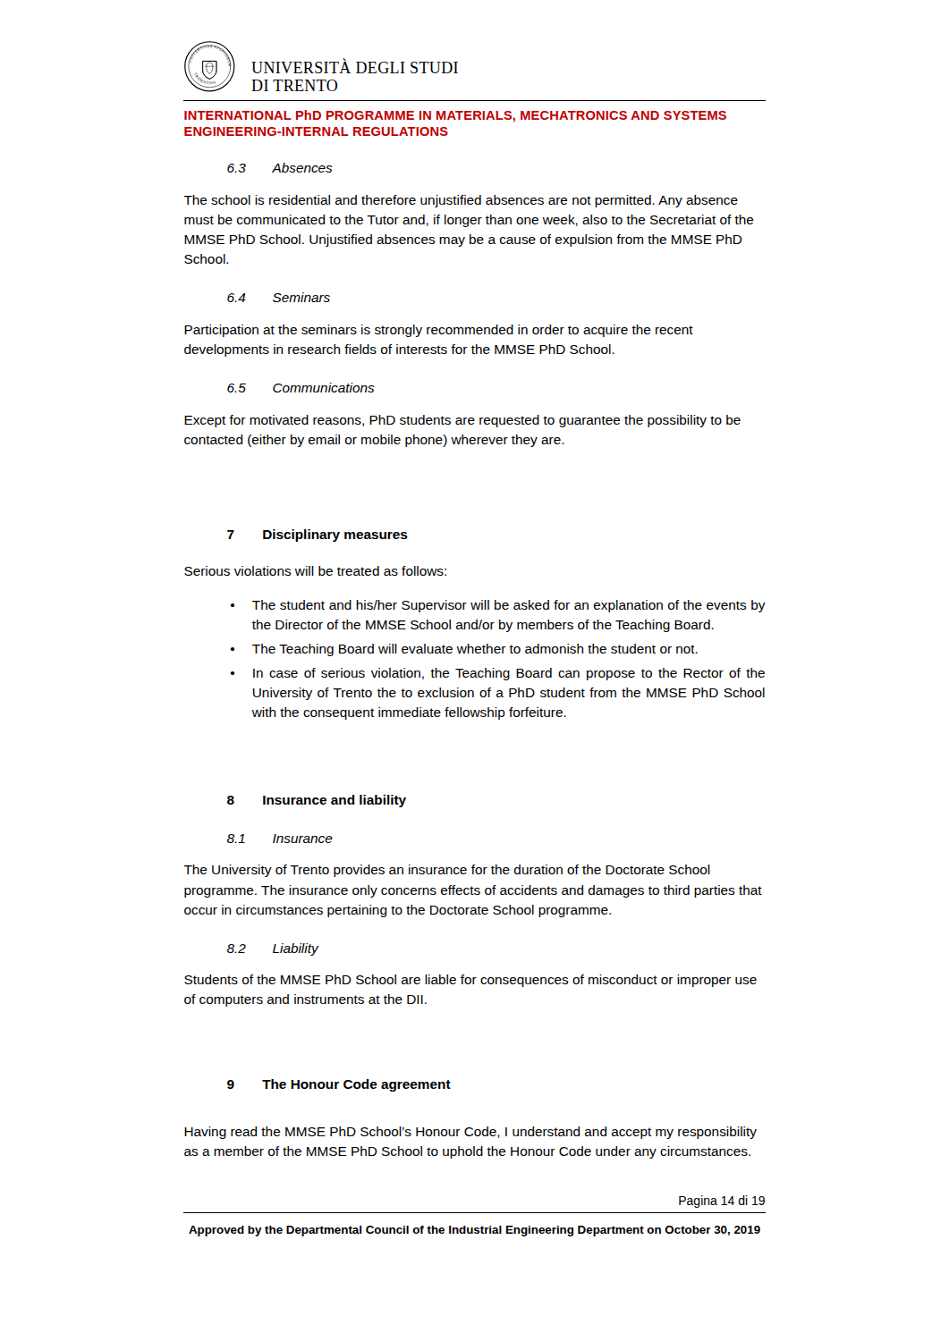UNIVERSITAS STUDIORUM TRIDENTINA
Università degli Studi di Trento
INTERNATIONAL PhD PROGRAMME IN MATERIALS, MECHATRONICS AND SYSTEMS
ENGINEERING-INTERNAL REGULATIONS
6.3 Absences
The school is residential and therefore unjustified absences are not permitted. Any absence must be communicated to the Tutor and, if longer than one week, also to the Secretariat of the MMSE PhD School. Unjustified absences may be a cause of expulsion from the MMSE PhD School.
6.4 Seminars
Participation at the seminars is strongly recommended in order to acquire the recent developments in research fields of interests for the MMSE PhD School.
6.5 Communications
Except for motivated reasons, PhD students are requested to guarantee the possibility to be contacted (either by email or mobile phone) wherever they are.
7 Disciplinary measures
Serious violations will be treated as follows:
The student and his/her Supervisor will be asked for an explanation of the events by the Director of the MMSE School and/or by members of the Teaching Board.
The Teaching Board will evaluate whether to admonish the student or not.
In case of serious violation, the Teaching Board can propose to the Rector of the University of Trento the to exclusion of a PhD student from the MMSE PhD School with the consequent immediate fellowship forfeiture.
8 Insurance and liability
8.1 Insurance
The University of Trento provides an insurance for the duration of the Doctorate School programme. The insurance only concerns effects of accidents and damages to third parties that occur in circumstances pertaining to the Doctorate School programme.
8.2 Liability
Students of the MMSE PhD School are liable for consequences of misconduct or improper use of computers and instruments at the DII.
9 The Honour Code agreement
Having read the MMSE PhD School’s Honour Code, I understand and accept my responsibility as a member of the MMSE PhD School to uphold the Honour Code under any circumstances.
Pagina 14 di 19
Approved by the Departmental Council of the Industrial Engineering Department on October 30, 2019